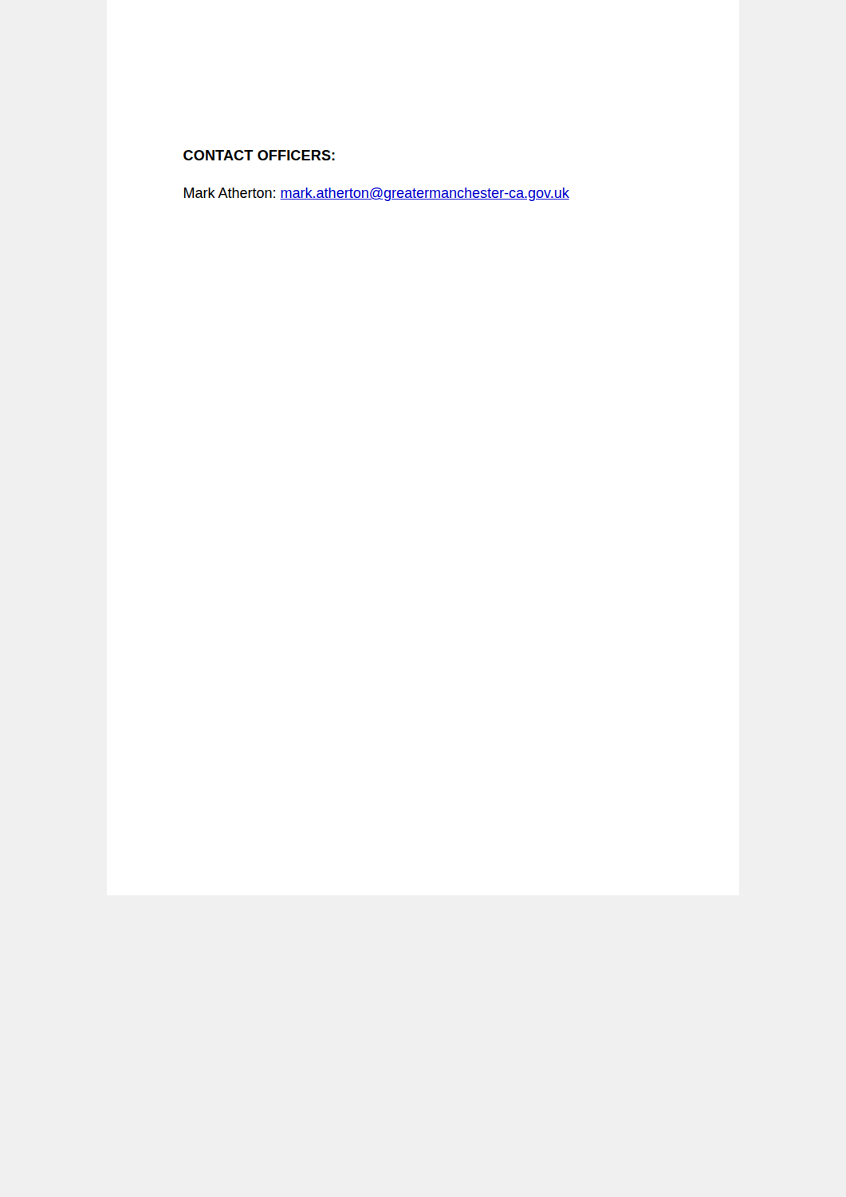CONTACT OFFICERS:
Mark Atherton: mark.atherton@greatermanchester-ca.gov.uk